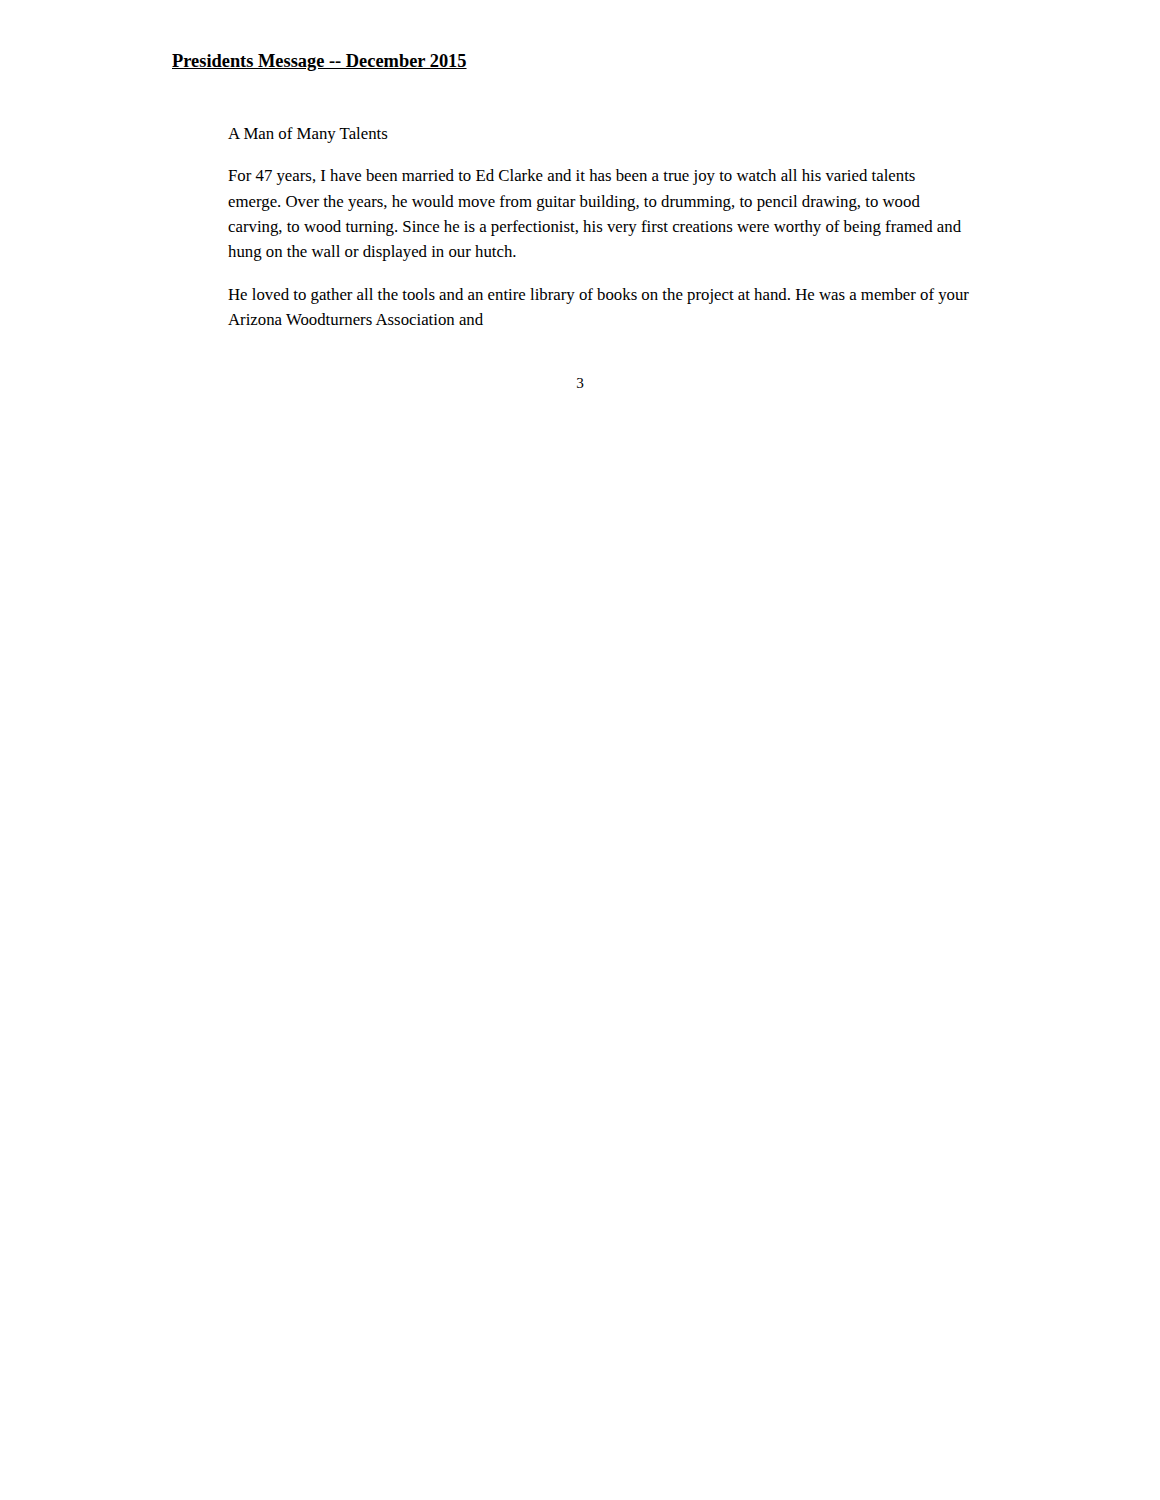Presidents Message -- December 2015
A Man of Many Talents
For 47 years, I have been married to Ed Clarke and it has been a true joy to watch all his varied talents emerge. Over the years, he would move from guitar building, to drumming, to pencil drawing, to wood carving, to wood turning. Since he is a perfectionist, his very first creations were worthy of being framed and hung on the wall or displayed in our hutch.
He loved to gather all the tools and an entire library of books on the project at hand. He was a member of your Arizona Woodturners Association and
3